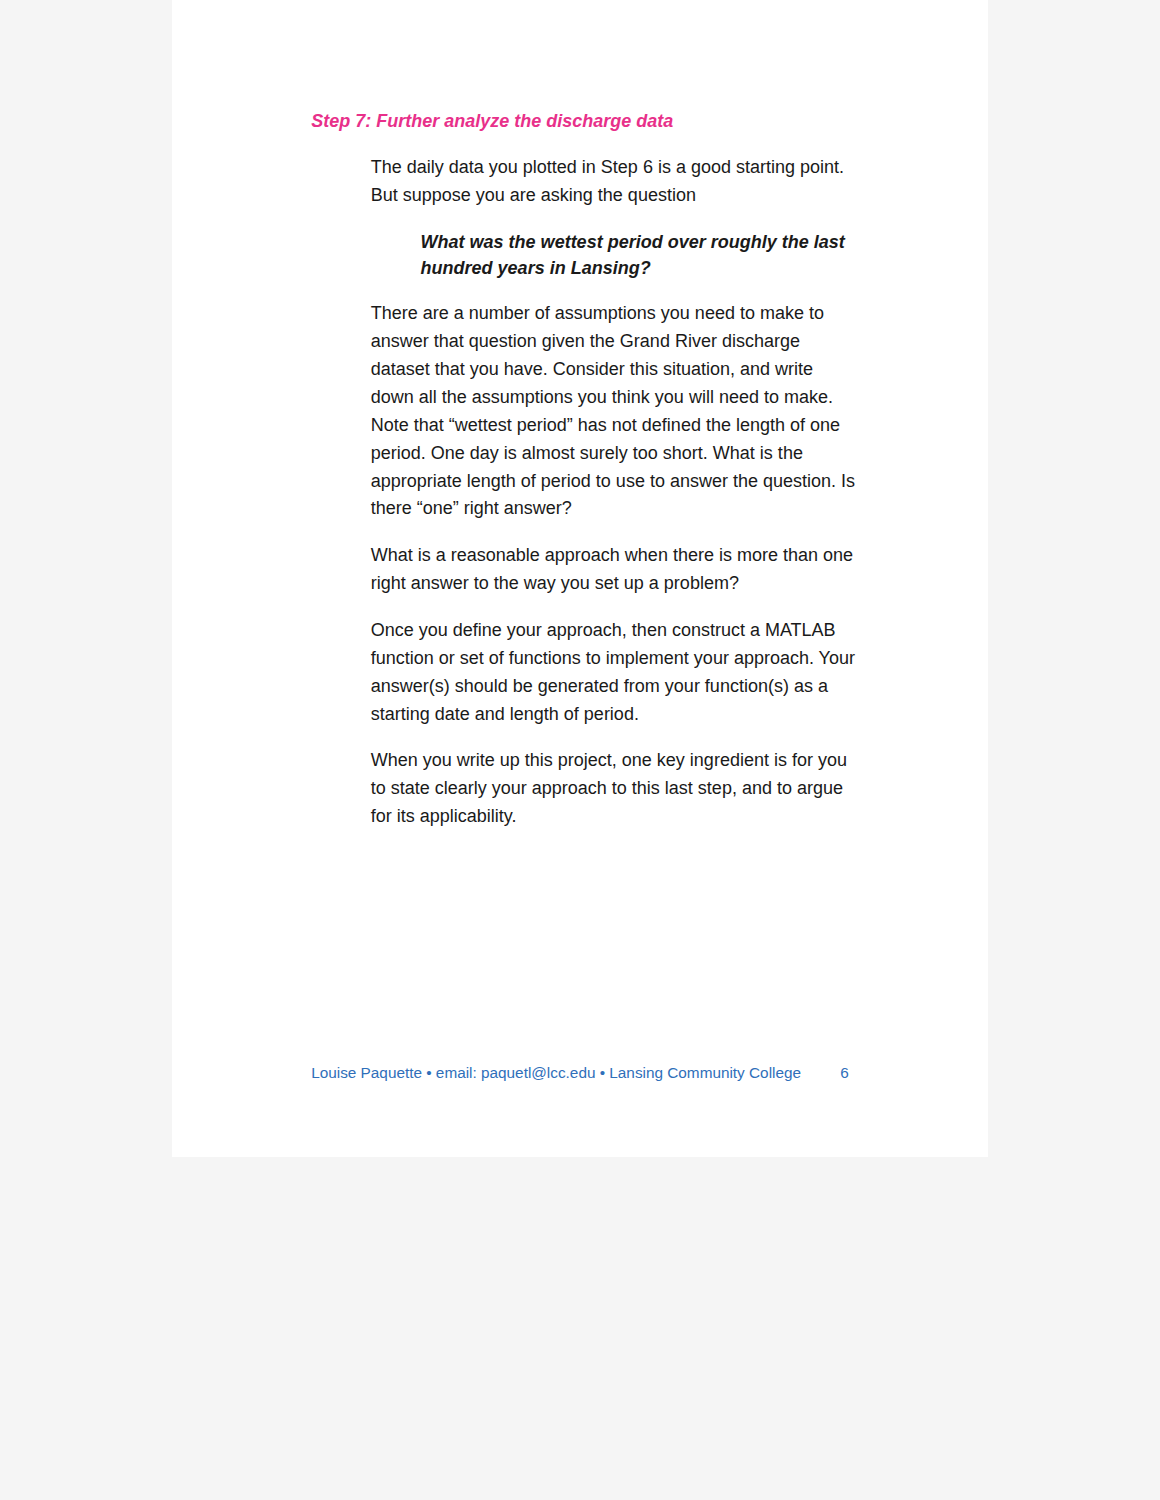Step 7: Further analyze the discharge data
The daily data you plotted in Step 6 is a good starting point. But suppose you are asking the question
What was the wettest period over roughly the last hundred years in Lansing?
There are a number of assumptions you need to make to answer that question given the Grand River discharge dataset that you have. Consider this situation, and write down all the assumptions you think you will need to make. Note that “wettest period” has not defined the length of one period. One day is almost surely too short. What is the appropriate length of period to use to answer the question. Is there “one” right answer?
What is a reasonable approach when there is more than one right answer to the way you set up a problem?
Once you define your approach, then construct a MATLAB function or set of functions to implement your approach. Your answer(s) should be generated from your function(s) as a starting date and length of period.
When you write up this project, one key ingredient is for you to state clearly your approach to this last step, and to argue for its applicability.
Louise Paquette • email: paquetl@lcc.edu • Lansing Community College 6